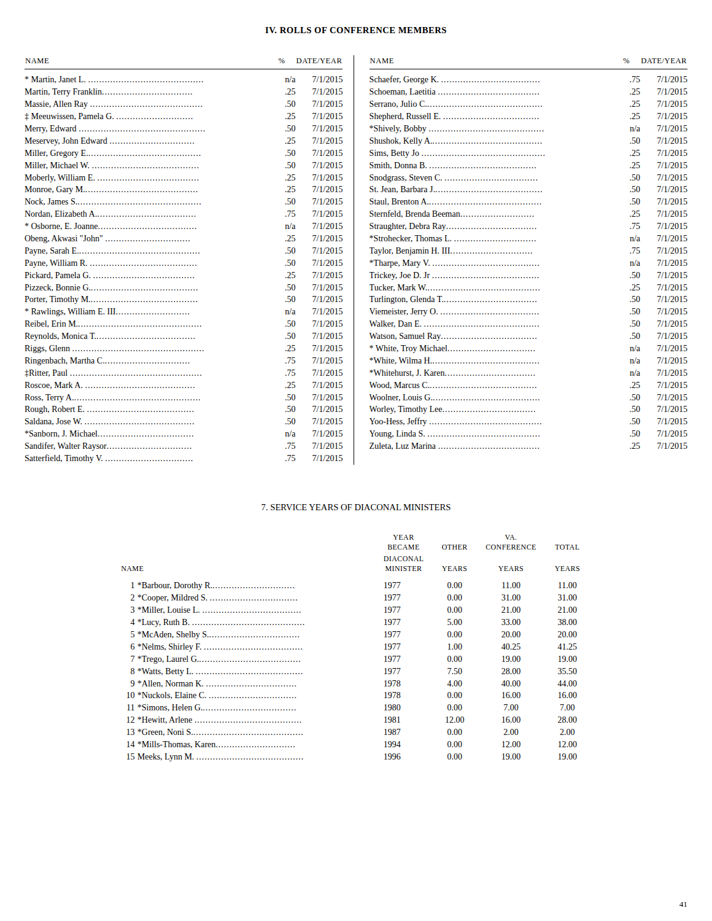IV. ROLLS OF CONFERENCE MEMBERS
| NAME | % | DATE/YEAR |
| --- | --- | --- |
| * Martin, Janet L. .......................................... | n/a | 7/1/2015 |
| Martin, Terry Franklin ................................. | .25 | 7/1/2015 |
| Massie, Allen Ray ......................................... | .50 | 7/1/2015 |
| ‡ Meeuwissen, Pamela G. ............................ | .25 | 7/1/2015 |
| Merry, Edward .............................................. | .50 | 7/1/2015 |
| Meservey, John Edward ............................... | .25 | 7/1/2015 |
| Miller, Gregory E. ......................................... | .50 | 7/1/2015 |
| Miller, Michael W. ....................................... | .50 | 7/1/2015 |
| Moberly, William E. ..................................... | .25 | 7/1/2015 |
| Monroe, Gary M. ......................................... | .25 | 7/1/2015 |
| Nock, James S. ............................................. | .50 | 7/1/2015 |
| Nordan, Elizabeth A. .................................... | .75 | 7/1/2015 |
| * Osborne, E. Joanne .................................... | n/a | 7/1/2015 |
| Obeng, Akwasi "John" ............................... | .25 | 7/1/2015 |
| Payne, Sarah E. ............................................ | .50 | 7/1/2015 |
| Payne, William R. ....................................... | .50 | 7/1/2015 |
| Pickard, Pamela G. ..................................... | .25 | 7/1/2015 |
| Pizzeck, Bonnie G. ....................................... | .50 | 7/1/2015 |
| Porter, Timothy M. ....................................... | .50 | 7/1/2015 |
| * Rawlings, William E. III ........................... | n/a | 7/1/2015 |
| Reibel, Erin M. ............................................. | .50 | 7/1/2015 |
| Reynolds, Monica T. .................................... | .50 | 7/1/2015 |
| Riggs, Glenn ................................................ | .25 | 7/1/2015 |
| Ringenbach, Martha C. ............................... | .75 | 7/1/2015 |
| ‡Ritter, Paul ................................................ | .75 | 7/1/2015 |
| Roscoe, Mark A. ........................................ | .25 | 7/1/2015 |
| Ross, Terry A. .............................................. | .50 | 7/1/2015 |
| Rough, Robert E. ....................................... | .50 | 7/1/2015 |
| Saldana, Jose W. ........................................ | .50 | 7/1/2015 |
| *Sanborn, J. Michael ................................... | n/a | 7/1/2015 |
| Sandifer, Walter Raysor ............................... | .75 | 7/1/2015 |
| Satterfield, Timothy V. ................................ | .75 | 7/1/2015 |
| NAME | % | DATE/YEAR |
| --- | --- | --- |
| Schaefer, George K. .................................... | .75 | 7/1/2015 |
| Schoeman, Laetitia ..................................... | .25 | 7/1/2015 |
| Serrano, Julio C. .......................................... | .25 | 7/1/2015 |
| Shepherd, Russell E. ................................... | .25 | 7/1/2015 |
| *Shively, Bobby .......................................... | n/a | 7/1/2015 |
| Shushok, Kelly A. ........................................ | .50 | 7/1/2015 |
| Sims, Betty Jo ............................................. | .25 | 7/1/2015 |
| Smith, Donna B. ....................................... | .25 | 7/1/2015 |
| Snodgrass, Steven C. .................................. | .50 | 7/1/2015 |
| St. Jean, Barbara J. ....................................... | .50 | 7/1/2015 |
| Staul, Brenton A. ......................................... | .50 | 7/1/2015 |
| Sternfeld, Brenda Beeman ........................... | .25 | 7/1/2015 |
| Straughter, Debra Ray ................................. | .75 | 7/1/2015 |
| *Strohecker, Thomas L. .............................. | n/a | 7/1/2015 |
| Taylor, Benjamin H. III .............................. | .75 | 7/1/2015 |
| *Tharpe, Mary V. ....................................... | n/a | 7/1/2015 |
| Trickey, Joe D. Jr ....................................... | .50 | 7/1/2015 |
| Tucker, Mark W. ......................................... | .25 | 7/1/2015 |
| Turlington, Glenda T. .................................. | .50 | 7/1/2015 |
| Viemeister, Jerry O. .................................... | .50 | 7/1/2015 |
| Walker, Dan E. .......................................... | .50 | 7/1/2015 |
| Watson, Samuel Ray ................................... | .50 | 7/1/2015 |
| * White, Troy Michael ................................ | n/a | 7/1/2015 |
| *White, Wilma H. ....................................... | n/a | 7/1/2015 |
| *Whitehurst, J. Karen ................................. | n/a | 7/1/2015 |
| Wood, Marcus C. ....................................... | .25 | 7/1/2015 |
| Woolner, Louis G. ....................................... | .50 | 7/1/2015 |
| Worley, Timothy Lee .................................. | .50 | 7/1/2015 |
| Yoo-Hess, Jeffry ......................................... | .50 | 7/1/2015 |
| Young, Linda S. ......................................... | .50 | 7/1/2015 |
| Zuleta, Luz Marina ..................................... | .25 | 7/1/2015 |
7. SERVICE YEARS OF DIACONAL MINISTERS
| | YEAR BECAME | OTHER | VA. CONFERENCE | TOTAL |
| --- | --- | --- | --- | --- |
| NAME | DIACONAL MINISTER | YEARS | YEARS | YEARS |
| 1 *Barbour, Dorothy R. .............................. | 1977 | 0.00 | 11.00 | 11.00 |
| 2 *Cooper, Mildred S. ................................ | 1977 | 0.00 | 31.00 | 31.00 |
| 3 *Miller, Louise L. .................................... | 1977 | 0.00 | 21.00 | 21.00 |
| 4 *Lucy, Ruth B. ......................................... | 1977 | 5.00 | 33.00 | 38.00 |
| 5 *McAden, Shelby S. ................................. | 1977 | 0.00 | 20.00 | 20.00 |
| 6 *Nelms, Shirley F. .................................... | 1977 | 1.00 | 40.25 | 41.25 |
| 7 *Trego, Laurel G. ..................................... | 1977 | 0.00 | 19.00 | 19.00 |
| 8 *Watts, Betty L. ....................................... | 1977 | 7.50 | 28.00 | 35.50 |
| 9 *Allen, Norman K. ................................. | 1978 | 4.00 | 40.00 | 44.00 |
| 10 *Nuckols, Elaine C. ................................ | 1978 | 0.00 | 16.00 | 16.00 |
| 11 *Simons, Helen G. .................................. | 1980 | 0.00 | 7.00 | 7.00 |
| 12 *Hewitt, Arlene ....................................... | 1981 | 12.00 | 16.00 | 28.00 |
| 13 *Green, Noni S. ........................................ | 1987 | 0.00 | 2.00 | 2.00 |
| 14 *Mills-Thomas, Karen ............................. | 1994 | 0.00 | 12.00 | 12.00 |
| 15 Meeks, Lynn M. ....................................... | 1996 | 0.00 | 19.00 | 19.00 |
41